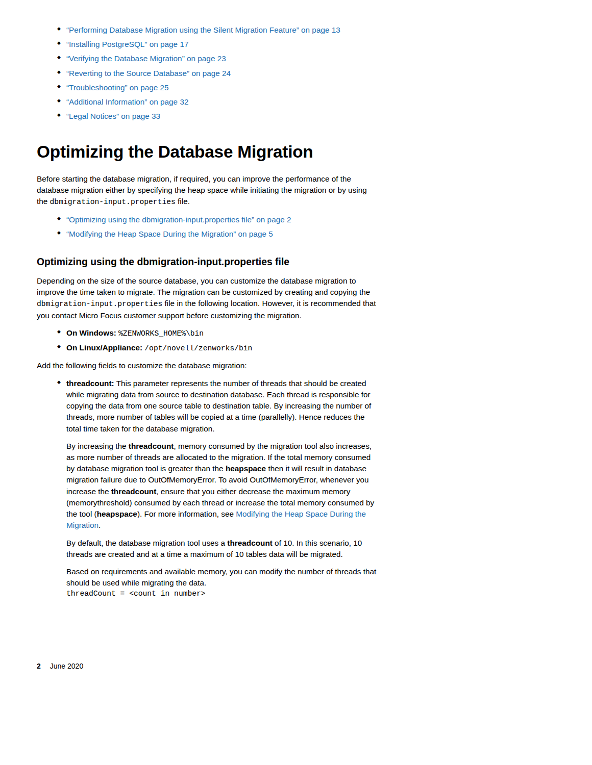“Performing Database Migration using the Silent Migration Feature” on page 13
“Installing PostgreSQL” on page 17
“Verifying the Database Migration” on page 23
“Reverting to the Source Database” on page 24
“Troubleshooting” on page 25
“Additional Information” on page 32
“Legal Notices” on page 33
Optimizing the Database Migration
Before starting the database migration, if required, you can improve the performance of the database migration either by specifying the heap space while initiating the migration or by using the dbmigration-input.properties file.
“Optimizing using the dbmigration-input.properties file” on page 2
“Modifying the Heap Space During the Migration” on page 5
Optimizing using the dbmigration-input.properties file
Depending on the size of the source database, you can customize the database migration to improve the time taken to migrate. The migration can be customized by creating and copying the dbmigration-input.properties file in the following location. However, it is recommended that you contact Micro Focus customer support before customizing the migration.
On Windows: %ZENWORKS_HOME%\bin
On Linux/Appliance: /opt/novell/zenworks/bin
Add the following fields to customize the database migration:
threadcount: This parameter represents the number of threads that should be created while migrating data from source to destination database. Each thread is responsible for copying the data from one source table to destination table. By increasing the number of threads, more number of tables will be copied at a time (parallelly). Hence reduces the total time taken for the database migration.
By increasing the threadcount, memory consumed by the migration tool also increases, as more number of threads are allocated to the migration. If the total memory consumed by database migration tool is greater than the heapspace then it will result in database migration failure due to OutOfMemoryError. To avoid OutOfMemoryError, whenever you increase the threadcount, ensure that you either decrease the maximum memory (memorythreshold) consumed by each thread or increase the total memory consumed by the tool (heapspace). For more information, see Modifying the Heap Space During the Migration.
By default, the database migration tool uses a threadcount of 10. In this scenario, 10 threads are created and at a time a maximum of 10 tables data will be migrated.
Based on requirements and available memory, you can modify the number of threads that should be used while migrating the data.
threadCount = <count in number>
2 June 2020